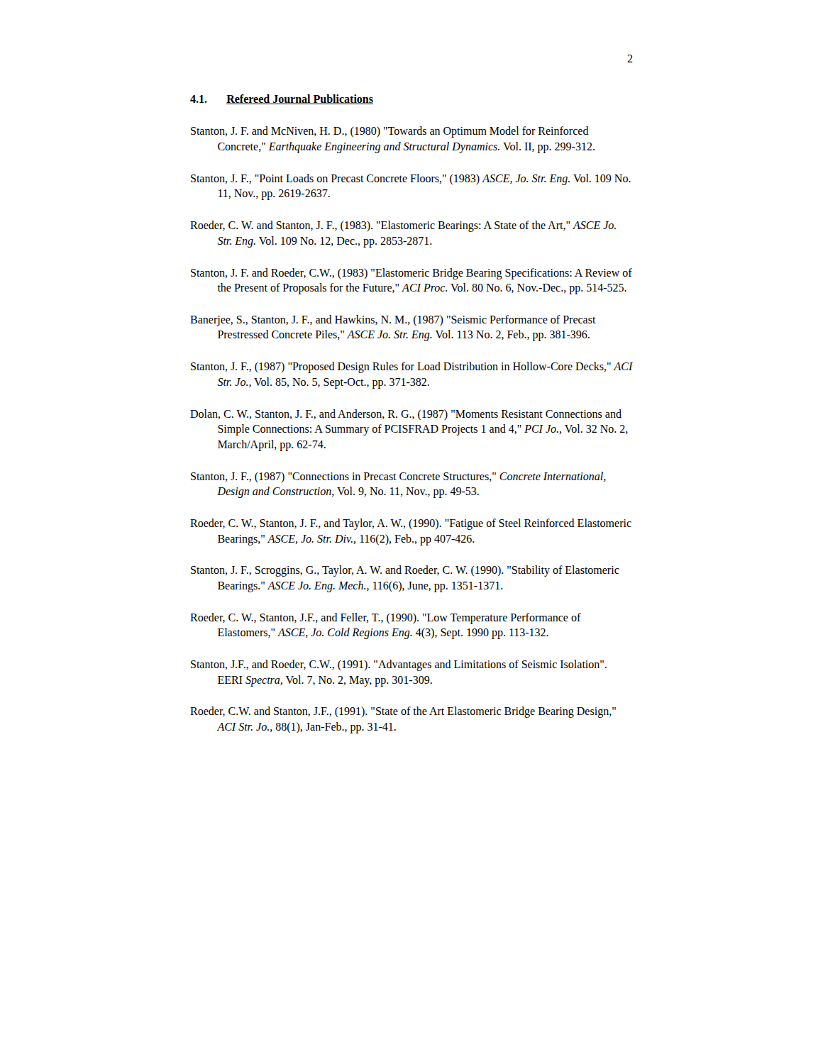2
4.1. Refereed Journal Publications
Stanton, J. F. and McNiven, H. D., (1980) "Towards an Optimum Model for Reinforced Concrete," Earthquake Engineering and Structural Dynamics. Vol. II, pp. 299-312.
Stanton, J. F., "Point Loads on Precast Concrete Floors," (1983) ASCE, Jo. Str. Eng. Vol. 109 No. 11, Nov., pp. 2619-2637.
Roeder, C. W. and Stanton, J. F., (1983). "Elastomeric Bearings: A State of the Art," ASCE Jo. Str. Eng. Vol. 109 No. 12, Dec., pp. 2853-2871.
Stanton, J. F. and Roeder, C.W., (1983) "Elastomeric Bridge Bearing Specifications: A Review of the Present of Proposals for the Future," ACI Proc. Vol. 80 No. 6, Nov.-Dec., pp. 514-525.
Banerjee, S., Stanton, J. F., and Hawkins, N. M., (1987) "Seismic Performance of Precast Prestressed Concrete Piles," ASCE Jo. Str. Eng. Vol. 113 No. 2, Feb., pp. 381-396.
Stanton, J. F., (1987) "Proposed Design Rules for Load Distribution in Hollow-Core Decks," ACI Str. Jo., Vol. 85, No. 5, Sept-Oct., pp. 371-382.
Dolan, C. W., Stanton, J. F., and Anderson, R. G., (1987) "Moments Resistant Connections and Simple Connections: A Summary of PCISFRAD Projects 1 and 4," PCI Jo., Vol. 32 No. 2, March/April, pp. 62-74.
Stanton, J. F., (1987) "Connections in Precast Concrete Structures," Concrete International, Design and Construction, Vol. 9, No. 11, Nov., pp. 49-53.
Roeder, C. W., Stanton, J. F., and Taylor, A. W., (1990). "Fatigue of Steel Reinforced Elastomeric Bearings," ASCE, Jo. Str. Div., 116(2), Feb., pp 407-426.
Stanton, J. F., Scroggins, G., Taylor, A. W. and Roeder, C. W. (1990). "Stability of Elastomeric Bearings." ASCE Jo. Eng. Mech., 116(6), June, pp. 1351-1371.
Roeder, C. W., Stanton, J.F., and Feller, T., (1990). "Low Temperature Performance of Elastomers," ASCE, Jo. Cold Regions Eng. 4(3), Sept. 1990 pp. 113-132.
Stanton, J.F., and Roeder, C.W., (1991). "Advantages and Limitations of Seismic Isolation". EERI Spectra, Vol. 7, No. 2, May, pp. 301-309.
Roeder, C.W. and Stanton, J.F., (1991). "State of the Art Elastomeric Bridge Bearing Design," ACI Str. Jo., 88(1), Jan-Feb., pp. 31-41.